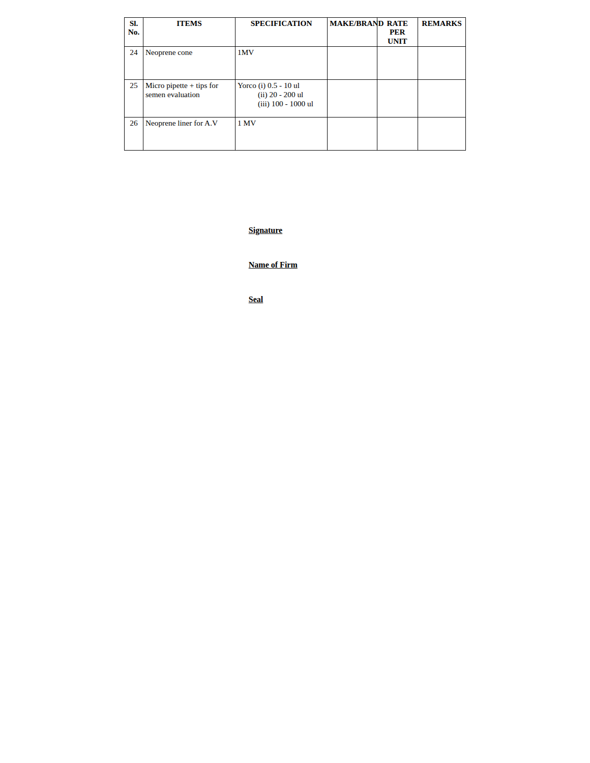| Sl. No. | ITEMS | SPECIFICATION | MAKE/BRAND | RATE PER UNIT | REMARKS |
| --- | --- | --- | --- | --- | --- |
| 24 | Neoprene cone | 1MV | | | |
| 25 | Micro pipette + tips for semen evaluation | Yorco (i) 0.5 - 10 ul (ii) 20 - 200 ul (iii) 100 - 1000 ul | | | |
| 26 | Neoprene liner for A.V | 1 MV | | | |
Signature
Name of Firm
Seal